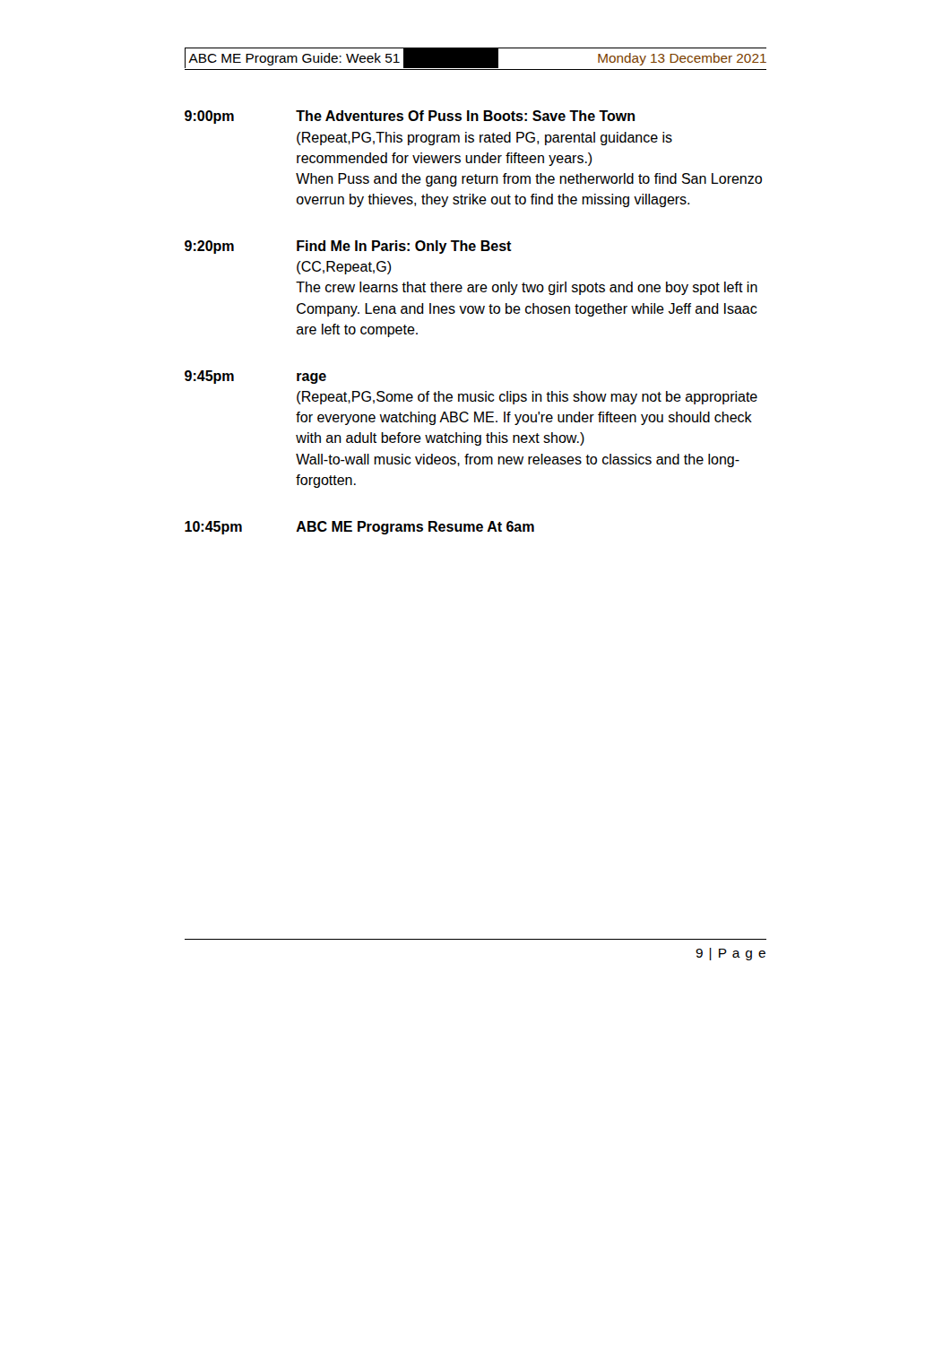ABC ME Program Guide: Week 51
Monday 13 December 2021
9:00pm
The Adventures Of Puss In Boots: Save The Town
(Repeat,PG,This program is rated PG, parental guidance is recommended for viewers under fifteen years.)
When Puss and the gang return from the netherworld to find San Lorenzo overrun by thieves, they strike out to find the missing villagers.
9:20pm
Find Me In Paris: Only The Best
(CC,Repeat,G)
The crew learns that there are only two girl spots and one boy spot left in Company. Lena and Ines vow to be chosen together while Jeff and Isaac are left to compete.
9:45pm
rage
(Repeat,PG,Some of the music clips in this show may not be appropriate for everyone watching ABC ME. If you're under fifteen you should check with an adult before watching this next show.)
Wall-to-wall music videos, from new releases to classics and the long-forgotten.
10:45pm
ABC ME Programs Resume At 6am
9 | P a g e